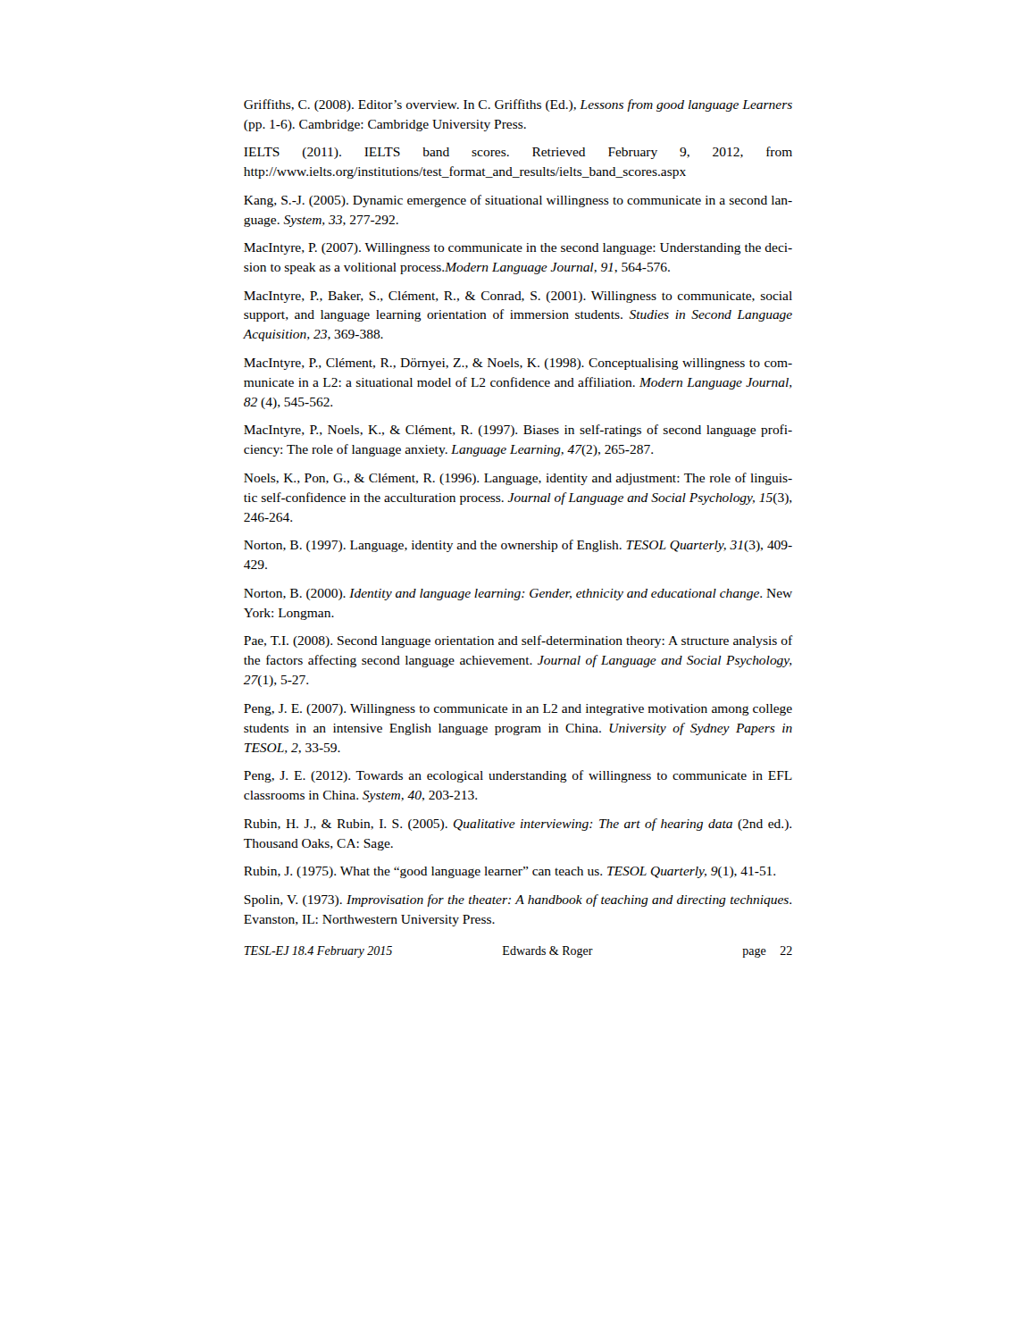Griffiths, C. (2008). Editor’s overview. In C. Griffiths (Ed.), Lessons from good language Learners (pp. 1-6). Cambridge: Cambridge University Press.
IELTS (2011). IELTS band scores. Retrieved February 9, 2012, from http://www.ielts.org/institutions/test_format_and_results/ielts_band_scores.aspx
Kang, S.-J. (2005). Dynamic emergence of situational willingness to communicate in a second language. System, 33, 277-292.
MacIntyre, P. (2007). Willingness to communicate in the second language: Understanding the decision to speak as a volitional process.Modern Language Journal, 91, 564-576.
MacIntyre, P., Baker, S., Clément, R., & Conrad, S. (2001). Willingness to communicate, social support, and language learning orientation of immersion students. Studies in Second Language Acquisition, 23, 369-388.
MacIntyre, P., Clément, R., Dörnyei, Z., & Noels, K. (1998). Conceptualising willingness to communicate in a L2: a situational model of L2 confidence and affiliation. Modern Language Journal, 82 (4), 545-562.
MacIntyre, P., Noels, K., & Clément, R. (1997). Biases in self-ratings of second language proficiency: The role of language anxiety. Language Learning, 47(2), 265-287.
Noels, K., Pon, G., & Clément, R. (1996). Language, identity and adjustment: The role of linguistic self-confidence in the acculturation process. Journal of Language and Social Psychology, 15(3), 246-264.
Norton, B. (1997). Language, identity and the ownership of English. TESOL Quarterly, 31(3), 409-429.
Norton, B. (2000). Identity and language learning: Gender, ethnicity and educational change. New York: Longman.
Pae, T.I. (2008). Second language orientation and self-determination theory: A structure analysis of the factors affecting second language achievement. Journal of Language and Social Psychology, 27(1), 5-27.
Peng, J. E. (2007). Willingness to communicate in an L2 and integrative motivation among college students in an intensive English language program in China. University of Sydney Papers in TESOL, 2, 33-59.
Peng, J. E. (2012). Towards an ecological understanding of willingness to communicate in EFL classrooms in China. System, 40, 203-213.
Rubin, H. J., & Rubin, I. S. (2005). Qualitative interviewing: The art of hearing data (2nd ed.). Thousand Oaks, CA: Sage.
Rubin, J. (1975). What the “good language learner” can teach us. TESOL Quarterly, 9(1), 41-51.
Spolin, V. (1973). Improvisation for the theater: A handbook of teaching and directing techniques. Evanston, IL: Northwestern University Press.
TESL-EJ 18.4 February 2015 Edwards & Roger page22